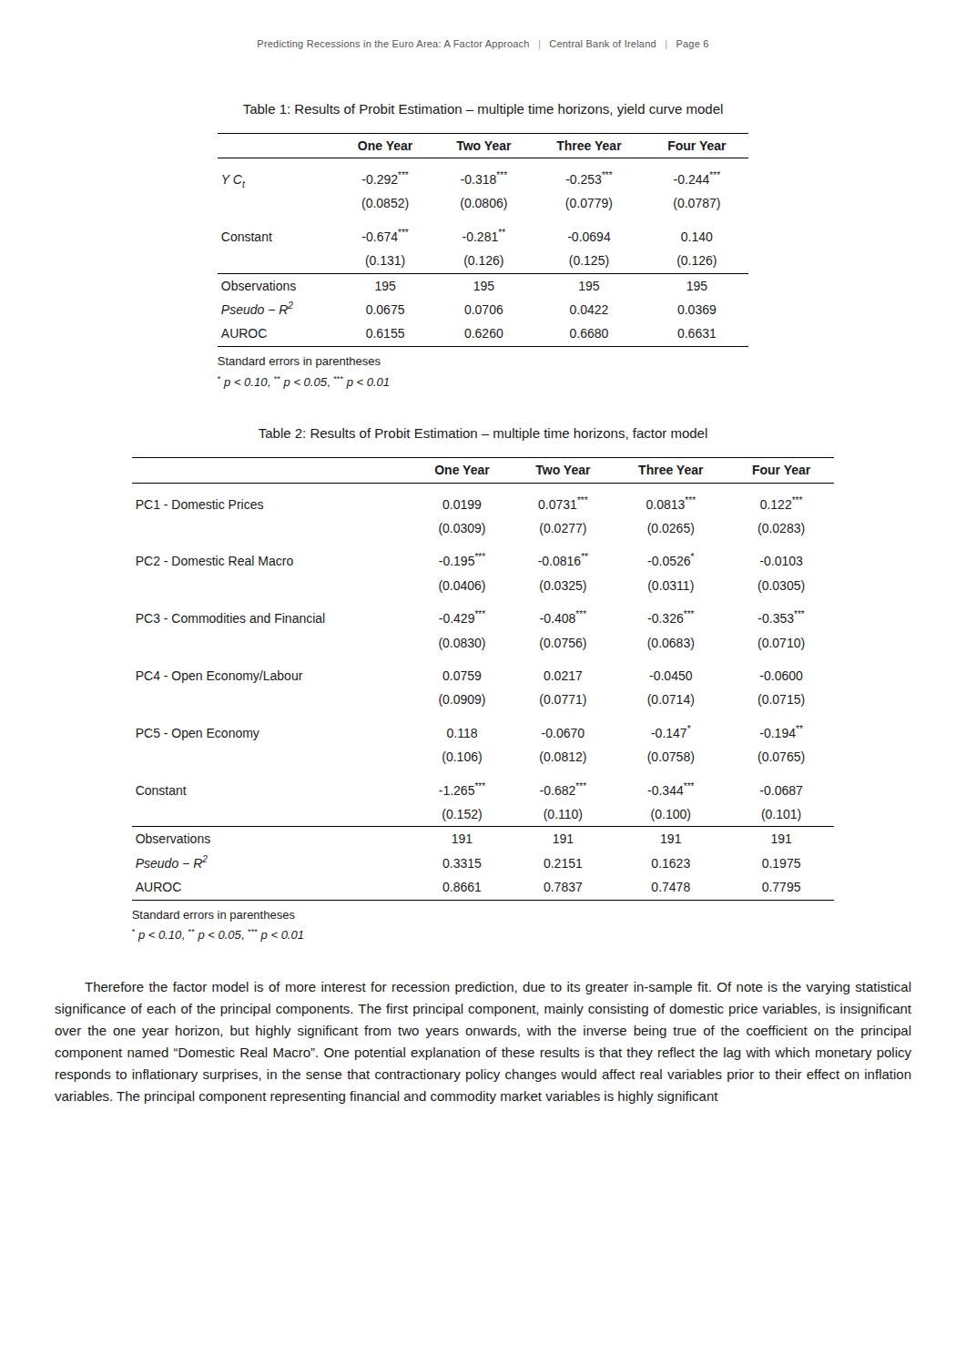Predicting Recessions in the Euro Area: A Factor Approach | Central Bank of Ireland | Page 6
Table 1: Results of Probit Estimation – multiple time horizons, yield curve model
| | One Year | Two Year | Three Year | Four Year |
| --- | --- | --- | --- | --- |
| Y C t | -0.292 *** | -0.318 *** | -0.253 *** | -0.244 *** |
| | (0.0852) | (0.0806) | (0.0779) | (0.0787) |
| Constant | -0.674 *** | -0.281 ** | -0.0694 | 0.140 |
| | (0.131) | (0.126) | (0.125) | (0.126) |
| Observations | 195 | 195 | 195 | 195 |
| Pseudo − R 2 | 0.0675 | 0.0706 | 0.0422 | 0.0369 |
| AUROC | 0.6155 | 0.6260 | 0.6680 | 0.6631 |
Standard errors in parentheses
* p < 0.10, ** p < 0.05, *** p < 0.01
Table 2: Results of Probit Estimation – multiple time horizons, factor model
| | One Year | Two Year | Three Year | Four Year |
| --- | --- | --- | --- | --- |
| PC1 - Domestic Prices | 0.0199 | 0.0731 *** | 0.0813 *** | 0.122 *** |
| | (0.0309) | (0.0277) | (0.0265) | (0.0283) |
| PC2 - Domestic Real Macro | -0.195 *** | -0.0816 ** | -0.0526 * | -0.0103 |
| | (0.0406) | (0.0325) | (0.0311) | (0.0305) |
| PC3 - Commodities and Financial | -0.429 *** | -0.408 *** | -0.326 *** | -0.353 *** |
| | (0.0830) | (0.0756) | (0.0683) | (0.0710) |
| PC4 - Open Economy/Labour | 0.0759 | 0.0217 | -0.0450 | -0.0600 |
| | (0.0909) | (0.0771) | (0.0714) | (0.0715) |
| PC5 - Open Economy | 0.118 | -0.0670 | -0.147 * | -0.194 ** |
| | (0.106) | (0.0812) | (0.0758) | (0.0765) |
| Constant | -1.265 *** | -0.682 *** | -0.344 *** | -0.0687 |
| | (0.152) | (0.110) | (0.100) | (0.101) |
| Observations | 191 | 191 | 191 | 191 |
| Pseudo − R 2 | 0.3315 | 0.2151 | 0.1623 | 0.1975 |
| AUROC | 0.8661 | 0.7837 | 0.7478 | 0.7795 |
Standard errors in parentheses
* p < 0.10, ** p < 0.05, *** p < 0.01
Therefore the factor model is of more interest for recession prediction, due to its greater in-sample fit. Of note is the varying statistical significance of each of the principal components. The first principal component, mainly consisting of domestic price variables, is insignificant over the one year horizon, but highly significant from two years onwards, with the inverse being true of the coefficient on the principal component named “Domestic Real Macro”. One potential explanation of these results is that they reflect the lag with which monetary policy responds to inflationary surprises, in the sense that contractionary policy changes would affect real variables prior to their effect on inflation variables. The principal component representing financial and commodity market variables is highly significant